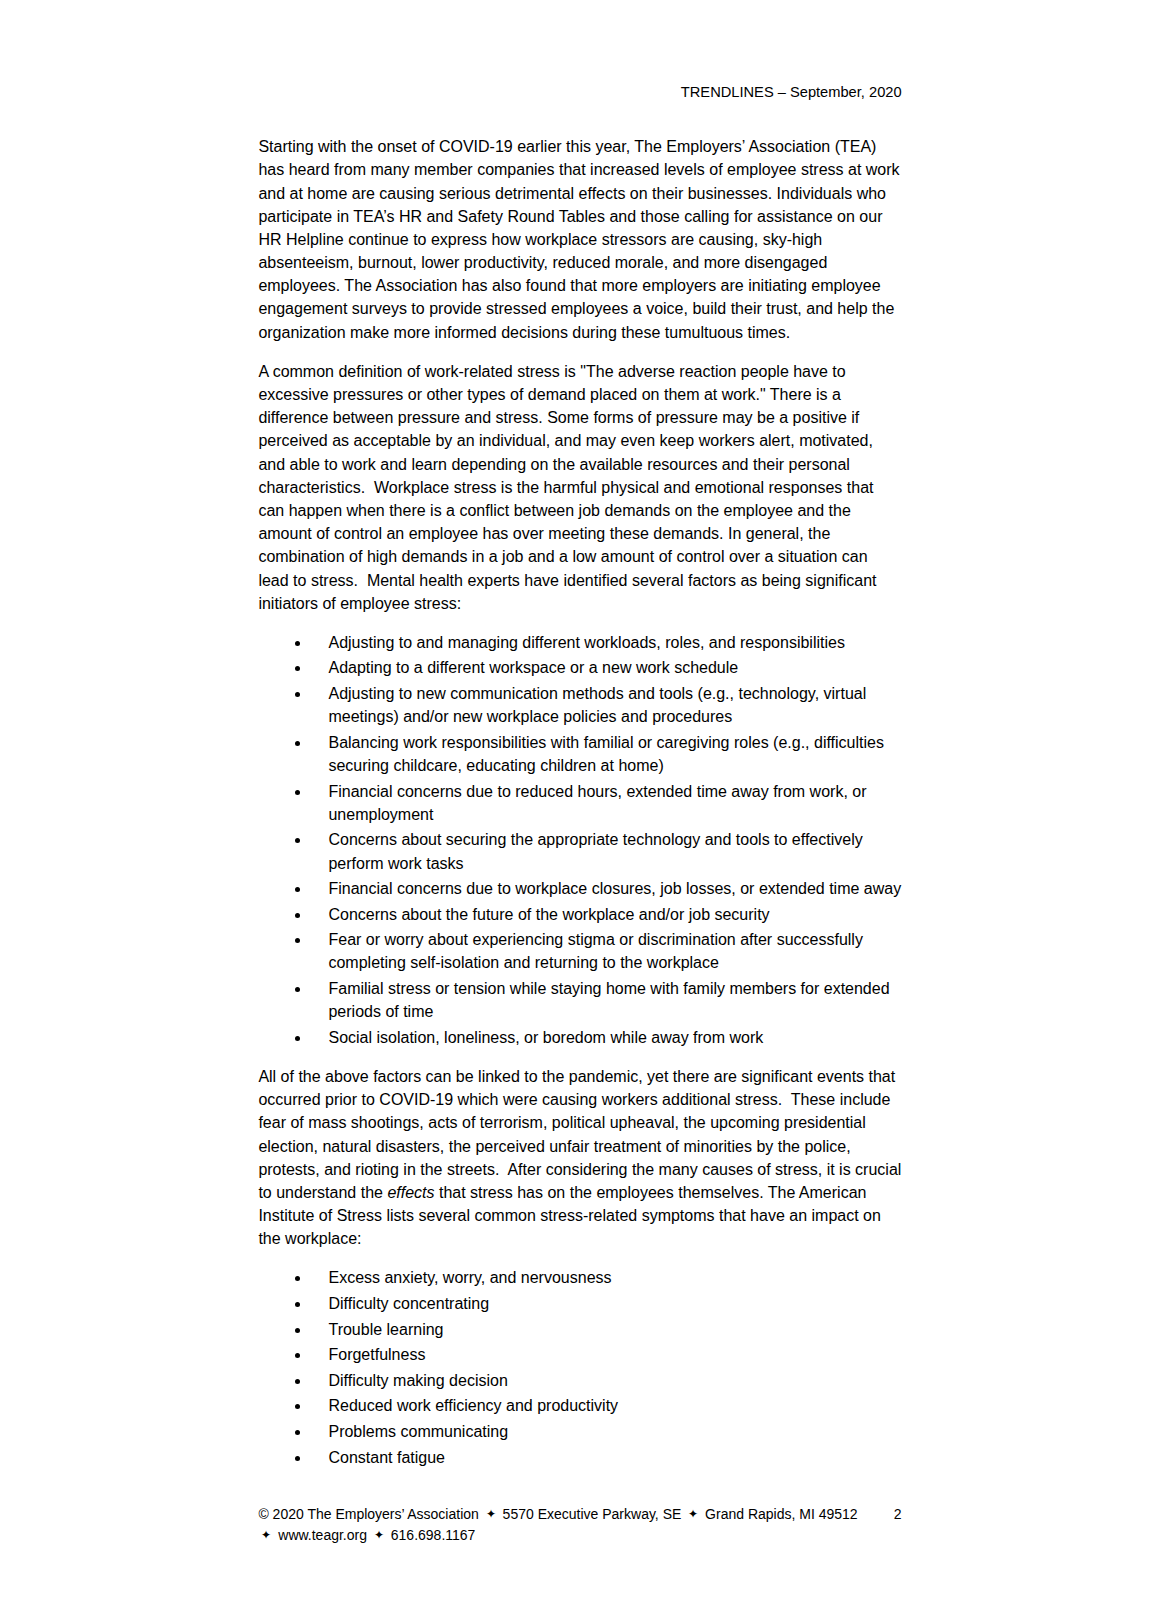TRENDLINES – September, 2020
Starting with the onset of COVID-19 earlier this year, The Employers’ Association (TEA) has heard from many member companies that increased levels of employee stress at work and at home are causing serious detrimental effects on their businesses. Individuals who participate in TEA’s HR and Safety Round Tables and those calling for assistance on our HR Helpline continue to express how workplace stressors are causing, sky-high absenteeism, burnout, lower productivity, reduced morale, and more disengaged employees. The Association has also found that more employers are initiating employee engagement surveys to provide stressed employees a voice, build their trust, and help the organization make more informed decisions during these tumultuous times.
A common definition of work-related stress is "The adverse reaction people have to excessive pressures or other types of demand placed on them at work." There is a difference between pressure and stress. Some forms of pressure may be a positive if perceived as acceptable by an individual, and may even keep workers alert, motivated, and able to work and learn depending on the available resources and their personal characteristics. Workplace stress is the harmful physical and emotional responses that can happen when there is a conflict between job demands on the employee and the amount of control an employee has over meeting these demands. In general, the combination of high demands in a job and a low amount of control over a situation can lead to stress. Mental health experts have identified several factors as being significant initiators of employee stress:
Adjusting to and managing different workloads, roles, and responsibilities
Adapting to a different workspace or a new work schedule
Adjusting to new communication methods and tools (e.g., technology, virtual meetings) and/or new workplace policies and procedures
Balancing work responsibilities with familial or caregiving roles (e.g., difficulties securing childcare, educating children at home)
Financial concerns due to reduced hours, extended time away from work, or unemployment
Concerns about securing the appropriate technology and tools to effectively perform work tasks
Financial concerns due to workplace closures, job losses, or extended time away
Concerns about the future of the workplace and/or job security
Fear or worry about experiencing stigma or discrimination after successfully completing self-isolation and returning to the workplace
Familial stress or tension while staying home with family members for extended periods of time
Social isolation, loneliness, or boredom while away from work
All of the above factors can be linked to the pandemic, yet there are significant events that occurred prior to COVID-19 which were causing workers additional stress. These include fear of mass shootings, acts of terrorism, political upheaval, the upcoming presidential election, natural disasters, the perceived unfair treatment of minorities by the police, protests, and rioting in the streets. After considering the many causes of stress, it is crucial to understand the effects that stress has on the employees themselves. The American Institute of Stress lists several common stress-related symptoms that have an impact on the workplace:
Excess anxiety, worry, and nervousness
Difficulty concentrating
Trouble learning
Forgetfulness
Difficulty making decision
Reduced work efficiency and productivity
Problems communicating
Constant fatigue
© 2020 The Employers’ Association ✦ 5570 Executive Parkway, SE ✦ Grand Rapids, MI 49512 ✦ www.teagr.org ✦ 616.698.1167
2